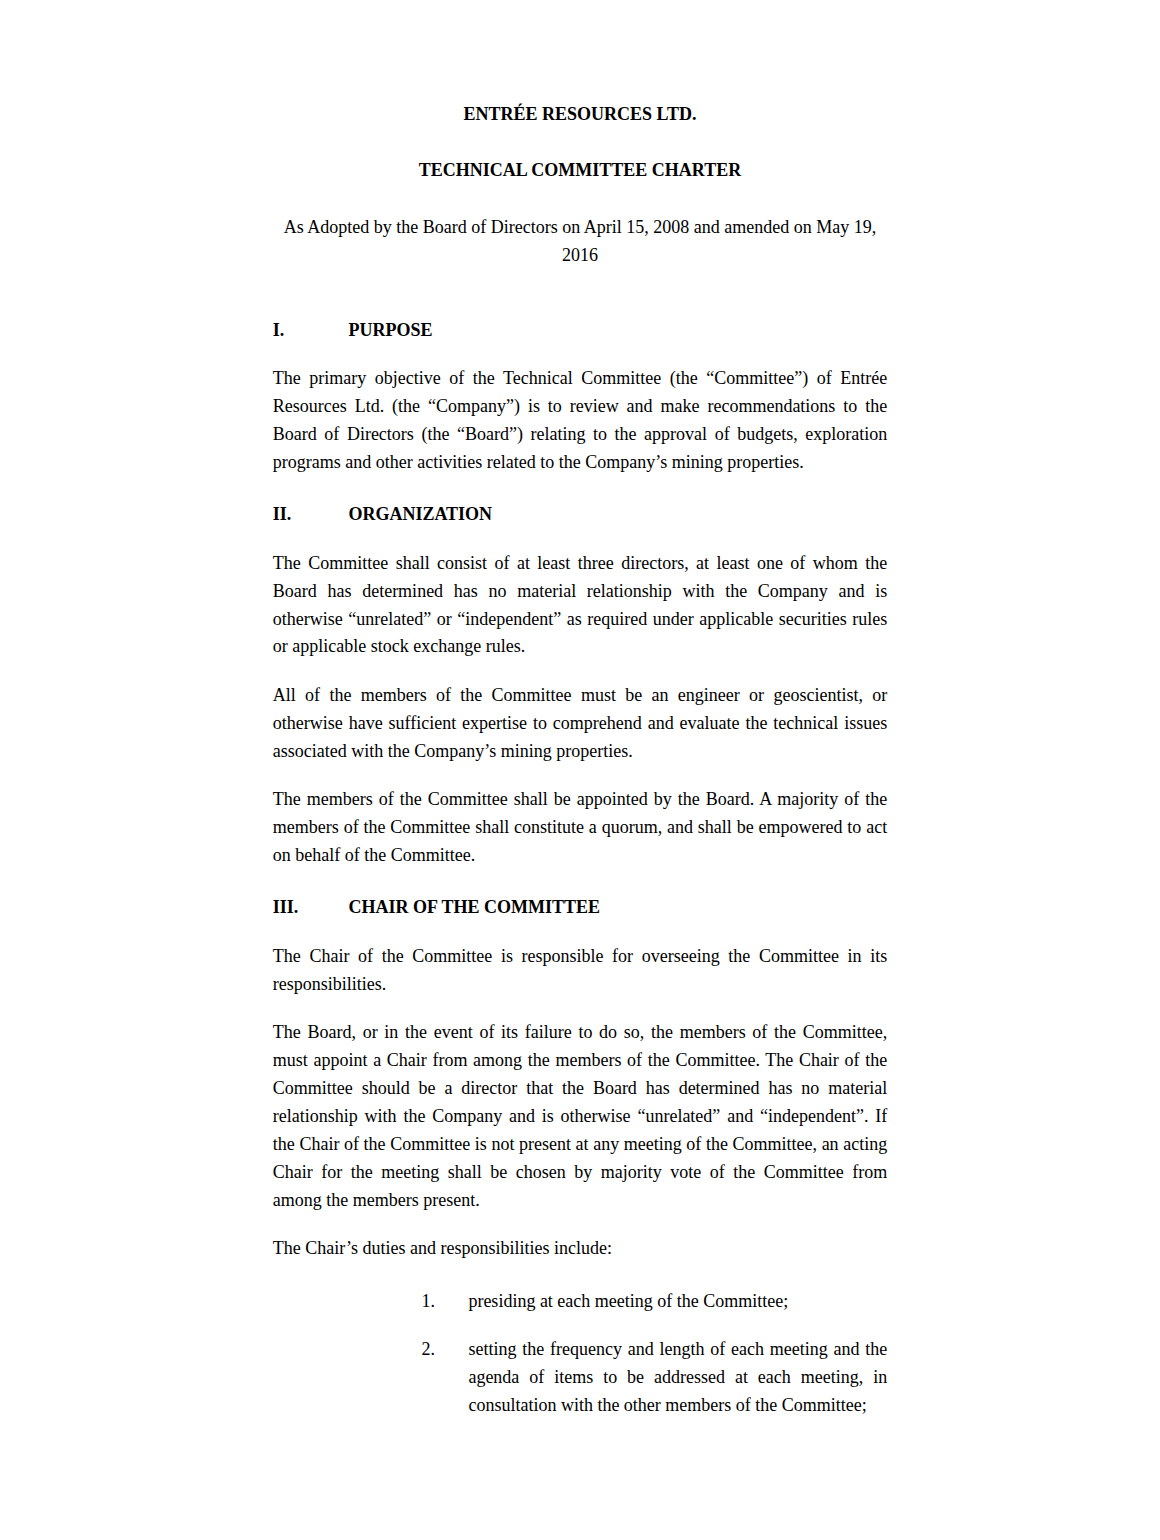Entrée Resources Ltd.
Technical Committee Charter
As Adopted by the Board of Directors on April 15, 2008 and amended on May 19, 2016
I. Purpose
The primary objective of the Technical Committee (the “Committee”) of Entrée Resources Ltd. (the “Company”) is to review and make recommendations to the Board of Directors (the “Board”) relating to the approval of budgets, exploration programs and other activities related to the Company’s mining properties.
II. Organization
The Committee shall consist of at least three directors, at least one of whom the Board has determined has no material relationship with the Company and is otherwise “unrelated” or “independent” as required under applicable securities rules or applicable stock exchange rules.
All of the members of the Committee must be an engineer or geoscientist, or otherwise have sufficient expertise to comprehend and evaluate the technical issues associated with the Company’s mining properties.
The members of the Committee shall be appointed by the Board. A majority of the members of the Committee shall constitute a quorum, and shall be empowered to act on behalf of the Committee.
III. Chair of the Committee
The Chair of the Committee is responsible for overseeing the Committee in its responsibilities.
The Board, or in the event of its failure to do so, the members of the Committee, must appoint a Chair from among the members of the Committee. The Chair of the Committee should be a director that the Board has determined has no material relationship with the Company and is otherwise “unrelated” and “independent”. If the Chair of the Committee is not present at any meeting of the Committee, an acting Chair for the meeting shall be chosen by majority vote of the Committee from among the members present.
The Chair’s duties and responsibilities include:
1. presiding at each meeting of the Committee;
2. setting the frequency and length of each meeting and the agenda of items to be addressed at each meeting, in consultation with the other members of the Committee;